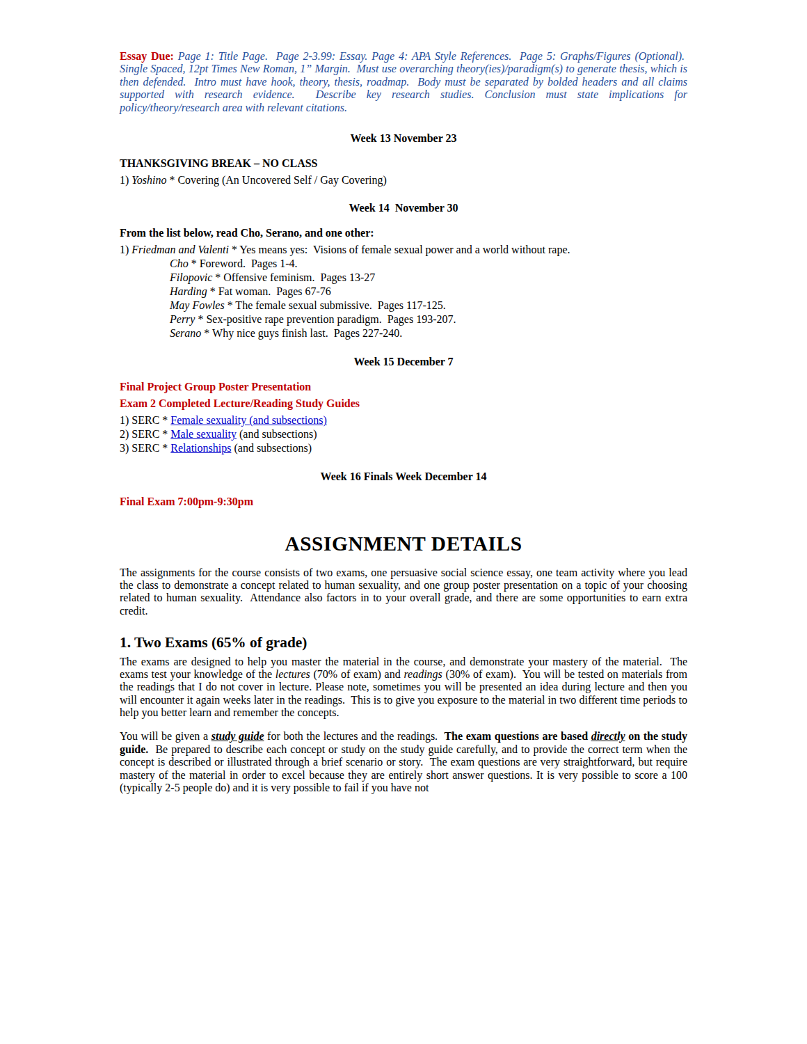Essay Due: Page 1: Title Page. Page 2-3.99: Essay. Page 4: APA Style References. Page 5: Graphs/Figures (Optional). Single Spaced, 12pt Times New Roman, 1” Margin. Must use overarching theory(ies)/paradigm(s) to generate thesis, which is then defended. Intro must have hook, theory, thesis, roadmap. Body must be separated by bolded headers and all claims supported with research evidence. Describe key research studies. Conclusion must state implications for policy/theory/research area with relevant citations.
Week 13 November 23
THANKSGIVING BREAK – NO CLASS
1) Yoshino * Covering (An Uncovered Self / Gay Covering)
Week 14 November 30
From the list below, read Cho, Serano, and one other:
1) Friedman and Valenti * Yes means yes: Visions of female sexual power and a world without rape.
Cho * Foreword. Pages 1-4.
Filopovic * Offensive feminism. Pages 13-27
Harding * Fat woman. Pages 67-76
May Fowles * The female sexual submissive. Pages 117-125.
Perry * Sex-positive rape prevention paradigm. Pages 193-207.
Serano * Why nice guys finish last. Pages 227-240.
Week 15 December 7
Final Project Group Poster Presentation
Exam 2 Completed Lecture/Reading Study Guides
1) SERC * Female sexuality (and subsections)
2) SERC * Male sexuality (and subsections)
3) SERC * Relationships (and subsections)
Week 16 Finals Week December 14
Final Exam 7:00pm-9:30pm
ASSIGNMENT DETAILS
The assignments for the course consists of two exams, one persuasive social science essay, one team activity where you lead the class to demonstrate a concept related to human sexuality, and one group poster presentation on a topic of your choosing related to human sexuality. Attendance also factors in to your overall grade, and there are some opportunities to earn extra credit.
1. Two Exams (65% of grade)
The exams are designed to help you master the material in the course, and demonstrate your mastery of the material. The exams test your knowledge of the lectures (70% of exam) and readings (30% of exam). You will be tested on materials from the readings that I do not cover in lecture. Please note, sometimes you will be presented an idea during lecture and then you will encounter it again weeks later in the readings. This is to give you exposure to the material in two different time periods to help you better learn and remember the concepts.
You will be given a study guide for both the lectures and the readings. The exam questions are based directly on the study guide. Be prepared to describe each concept or study on the study guide carefully, and to provide the correct term when the concept is described or illustrated through a brief scenario or story. The exam questions are very straightforward, but require mastery of the material in order to excel because they are entirely short answer questions. It is very possible to score a 100 (typically 2-5 people do) and it is very possible to fail if you have not